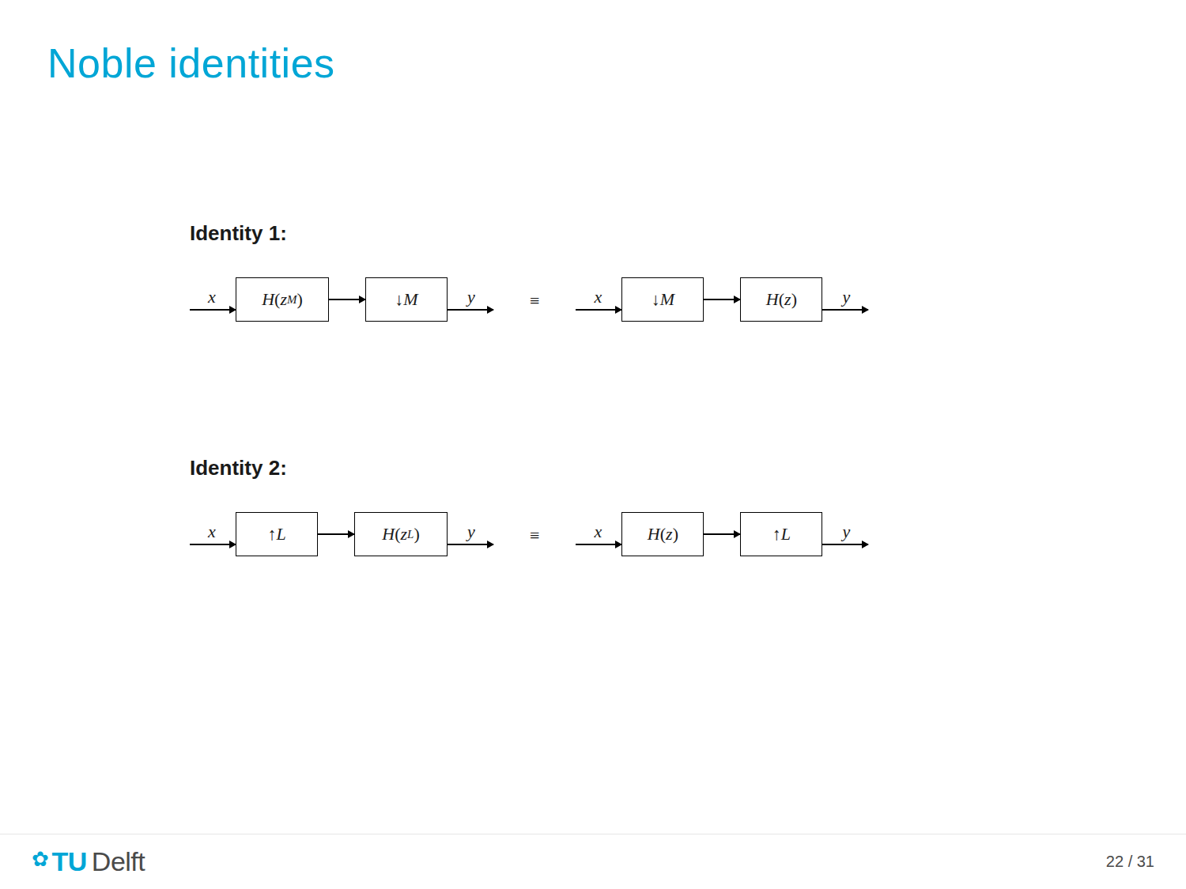Noble identities
Identity 1:
x
H(zM)
↓ M
y
≡
x
↓ M
H(z)
y
Identity 2:
x
↑ L
H(zL)
y
≡
x
H(z)
↑ L
y
✿TU Delft
22 / 31